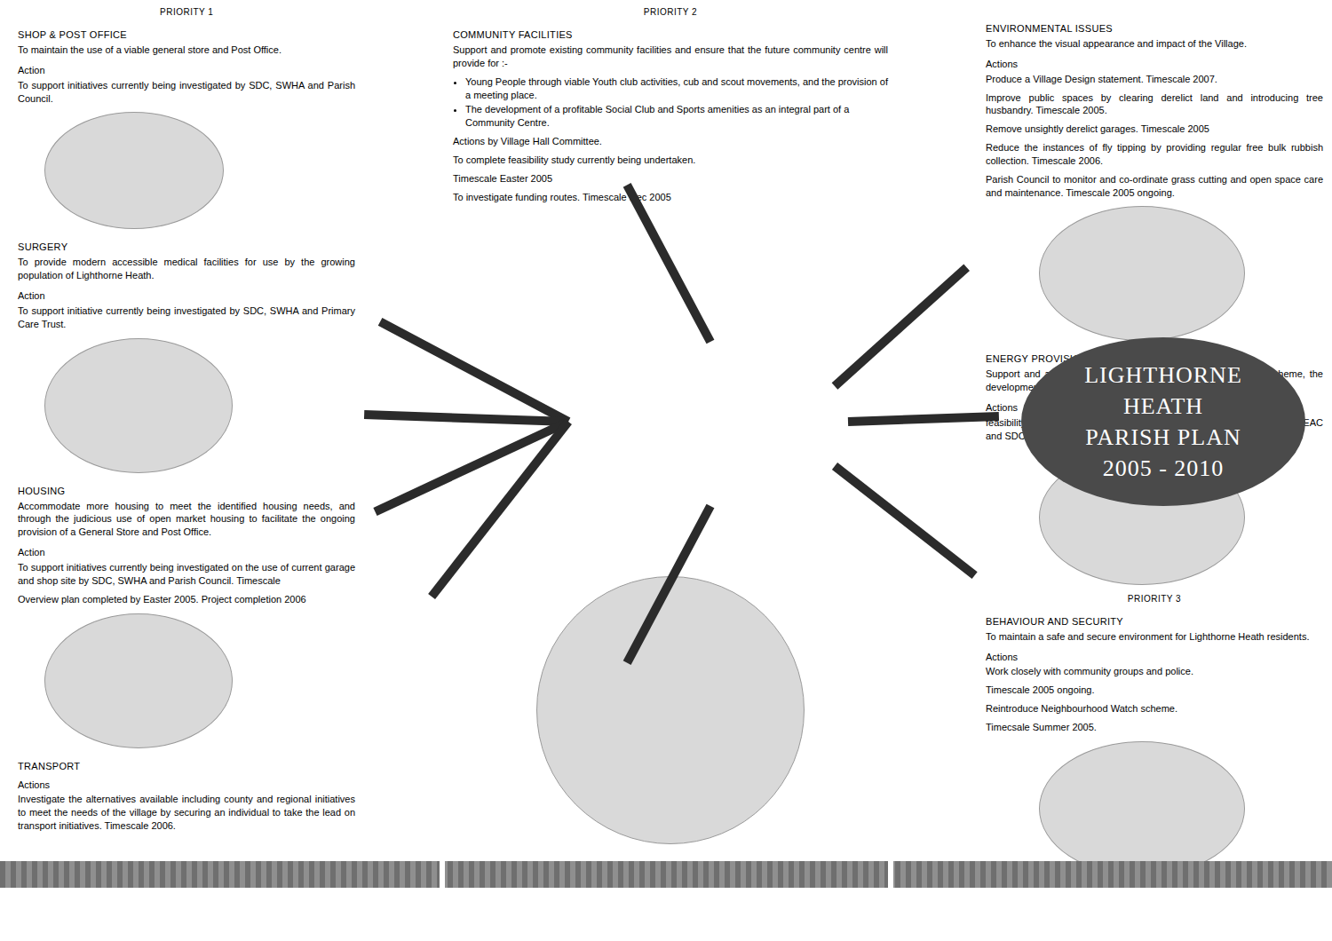PRIORITY 1
Shop & Post Office
To maintain the use of a viable general store and Post Office.
Action
To support initiatives currently being investigated by SDC, SWHA and Parish Council.
Surgery
To provide modern accessible medical facilities for use by the growing population of Lighthorne Heath.
Action
To support initiative currently being investigated by SDC, SWHA and Primary Care Trust.
Housing
Accommodate more housing to meet the identified housing needs, and through the judicious use of open market housing to facilitate the ongoing provision of a General Store and Post Office.
Action
To support initiatives currently being investigated on the use of current garage and shop site by SDC, SWHA and Parish Council. Timescale
Overview plan completed by Easter 2005. Project completion 2006
Transport
Actions
Investigate the alternatives available including county and regional initiatives to meet the needs of the village by securing an individual to take the lead on transport initiatives. Timescale 2006.
PRIORITY 2
Community Facilities
Support and promote existing community facilities and ensure that the future community centre will provide for :-
Young People through viable Youth club activities, cub and scout movements, and the provision of a meeting place.
The development of a profitable Social Club and Sports amenities as an integral part of a Community Centre.
Actions by Village Hall Committee.
To complete feasibility study currently being undertaken.
Timescale Easter 2005
To investigate funding routes. Timescale Dec 2005
LIGHTHORNE
HEATH
PARISH PLAN
2005 - 2010
Environmental Issues
To enhance the visual appearance and impact of the Village.
Actions
Produce a Village Design statement. Timescale 2007.
Improve public spaces by clearing derelict land and introducing tree husbandry. Timescale 2005.
Remove unsightly derelict garages. Timescale 2005
Reduce the instances of fly tipping by providing regular free bulk rubbish collection. Timescale 2006.
Parish Council to monitor and co-ordinate grass cutting and open space care and maintenance. Timescale 2005 ongoing.
Energy Provision and Services
Support and actively encourage with the other partners of the scheme, the development of the community. heat and power initiative.
Actions
feasibility study for the introduction of the scheme being conducted by WEAC and SDC Easter 2005.
PRIORITY 3
Behaviour and Security
To maintain a safe and secure environment for Lighthorne Heath residents.
Actions
Work closely with community groups and police.
Timescale 2005 ongoing.
Reintroduce Neighbourhood Watch scheme.
Timecsale Summer 2005.